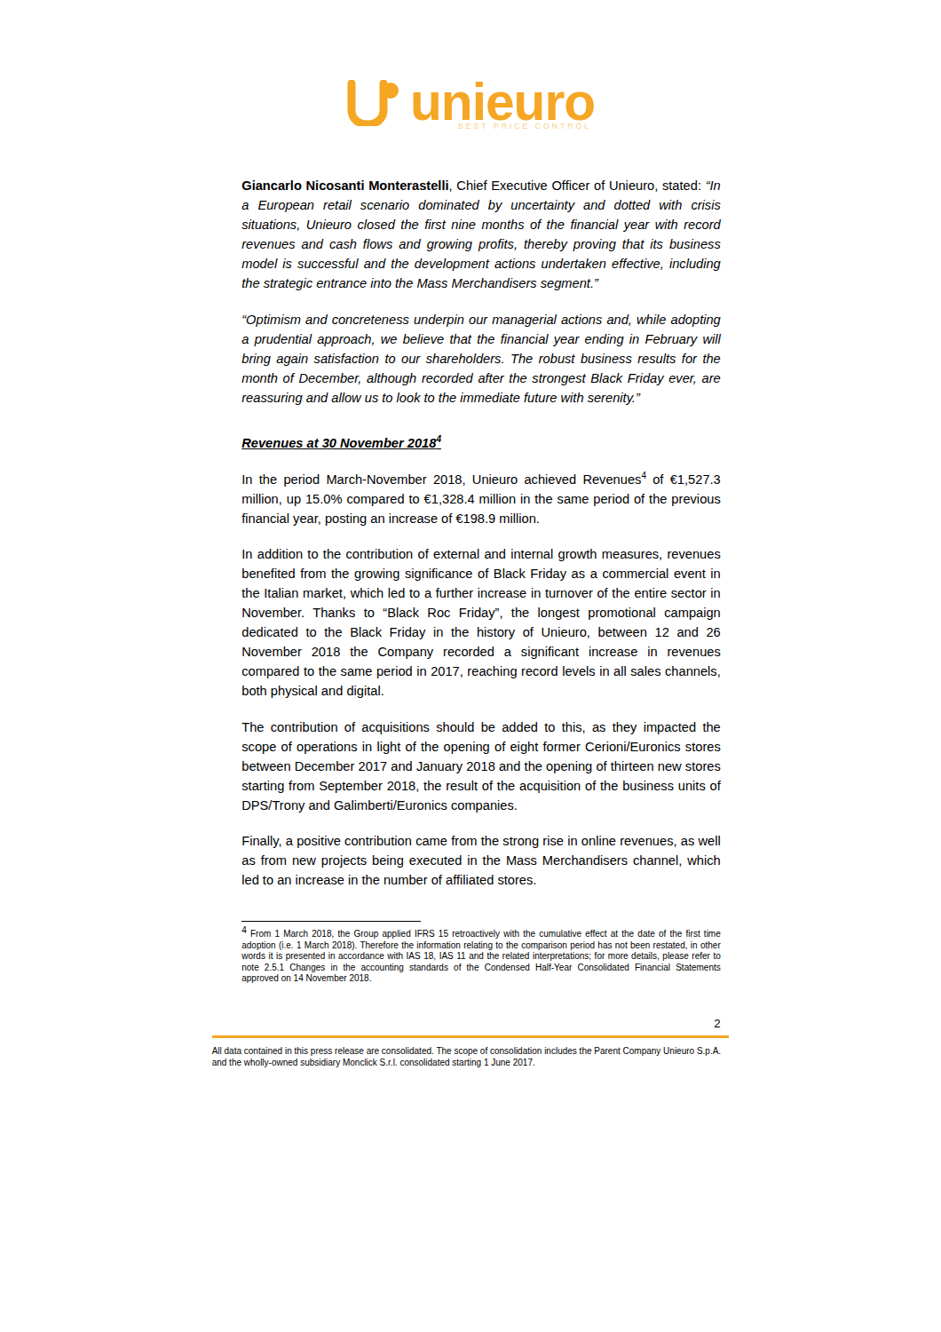unieuro BEST PRICE CONTROL
Giancarlo Nicosanti Monterastelli, Chief Executive Officer of Unieuro, stated: “In a European retail scenario dominated by uncertainty and dotted with crisis situations, Unieuro closed the first nine months of the financial year with record revenues and cash flows and growing profits, thereby proving that its business model is successful and the development actions undertaken effective, including the strategic entrance into the Mass Merchandisers segment.”
“Optimism and concreteness underpin our managerial actions and, while adopting a prudential approach, we believe that the financial year ending in February will bring again satisfaction to our shareholders. The robust business results for the month of December, although recorded after the strongest Black Friday ever, are reassuring and allow us to look to the immediate future with serenity.”
Revenues at 30 November 20184
In the period March-November 2018, Unieuro achieved Revenues4 of €1,527.3 million, up 15.0% compared to €1,328.4 million in the same period of the previous financial year, posting an increase of €198.9 million.
In addition to the contribution of external and internal growth measures, revenues benefited from the growing significance of Black Friday as a commercial event in the Italian market, which led to a further increase in turnover of the entire sector in November. Thanks to “Black Roc Friday”, the longest promotional campaign dedicated to the Black Friday in the history of Unieuro, between 12 and 26 November 2018 the Company recorded a significant increase in revenues compared to the same period in 2017, reaching record levels in all sales channels, both physical and digital.
The contribution of acquisitions should be added to this, as they impacted the scope of operations in light of the opening of eight former Cerioni/Euronics stores between December 2017 and January 2018 and the opening of thirteen new stores starting from September 2018, the result of the acquisition of the business units of DPS/Trony and Galimberti/Euronics companies.
Finally, a positive contribution came from the strong rise in online revenues, as well as from new projects being executed in the Mass Merchandisers channel, which led to an increase in the number of affiliated stores.
4 From 1 March 2018, the Group applied IFRS 15 retroactively with the cumulative effect at the date of the first time adoption (i.e. 1 March 2018). Therefore the information relating to the comparison period has not been restated, in other words it is presented in accordance with IAS 18, IAS 11 and the related interpretations; for more details, please refer to note 2.5.1 Changes in the accounting standards of the Condensed Half-Year Consolidated Financial Statements approved on 14 November 2018.
2
All data contained in this press release are consolidated. The scope of consolidation includes the Parent Company Unieuro S.p.A. and the wholly-owned subsidiary Monclick S.r.l. consolidated starting 1 June 2017.